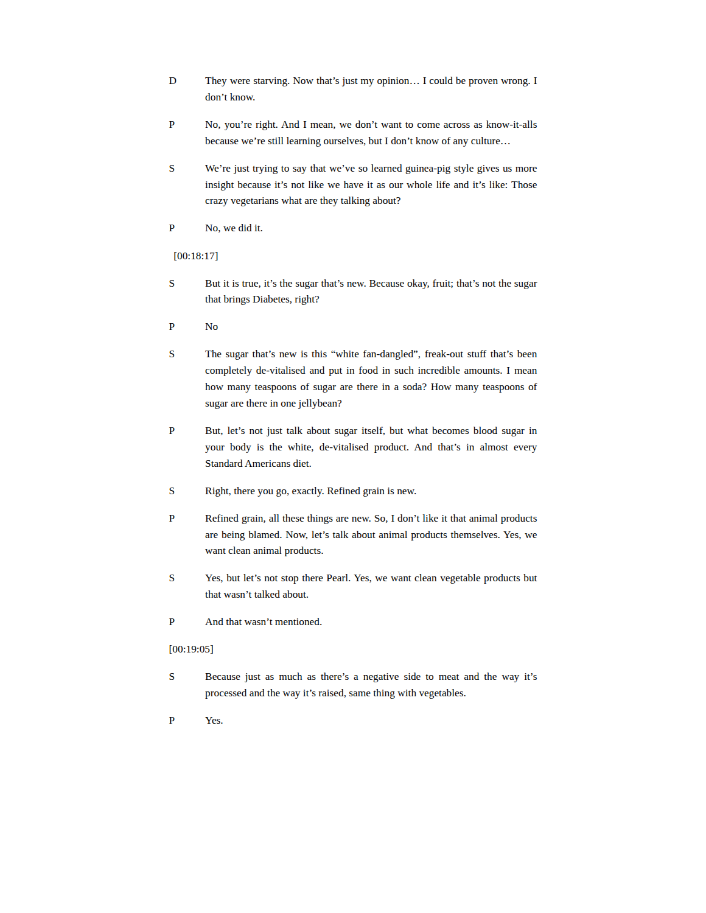D
They were starving. Now that’s just my opinion… I could be proven wrong. I don’t know.
P
No, you’re right. And I mean, we don’t want to come across as know-it-alls because we’re still learning ourselves, but I don’t know of any culture…
S
We’re just trying to say that we’ve so learned guinea-pig style gives us more insight because it’s not like we have it as our whole life and it’s like: Those crazy vegetarians what are they talking about?
P
No, we did it.
[00:18:17]
S
But it is true, it’s the sugar that’s new. Because okay, fruit; that’s not the sugar that brings Diabetes, right?
P
No
S
The sugar that’s new is this “white fan-dangled”, freak-out stuff that’s been completely de-vitalised and put in food in such incredible amounts. I mean how many teaspoons of sugar are there in a soda? How many teaspoons of sugar are there in one jellybean?
P
But, let’s not just talk about sugar itself, but what becomes blood sugar in your body is the white, de-vitalised product. And that’s in almost every Standard Americans diet.
S
Right, there you go, exactly. Refined grain is new.
P
Refined grain, all these things are new. So, I don’t like it that animal products are being blamed. Now, let’s talk about animal products themselves. Yes, we want clean animal products.
S
Yes, but let’s not stop there Pearl. Yes, we want clean vegetable products but that wasn’t talked about.
P
And that wasn’t mentioned.
[00:19:05]
S
Because just as much as there’s a negative side to meat and the way it’s processed and the way it’s raised, same thing with vegetables.
P
Yes.